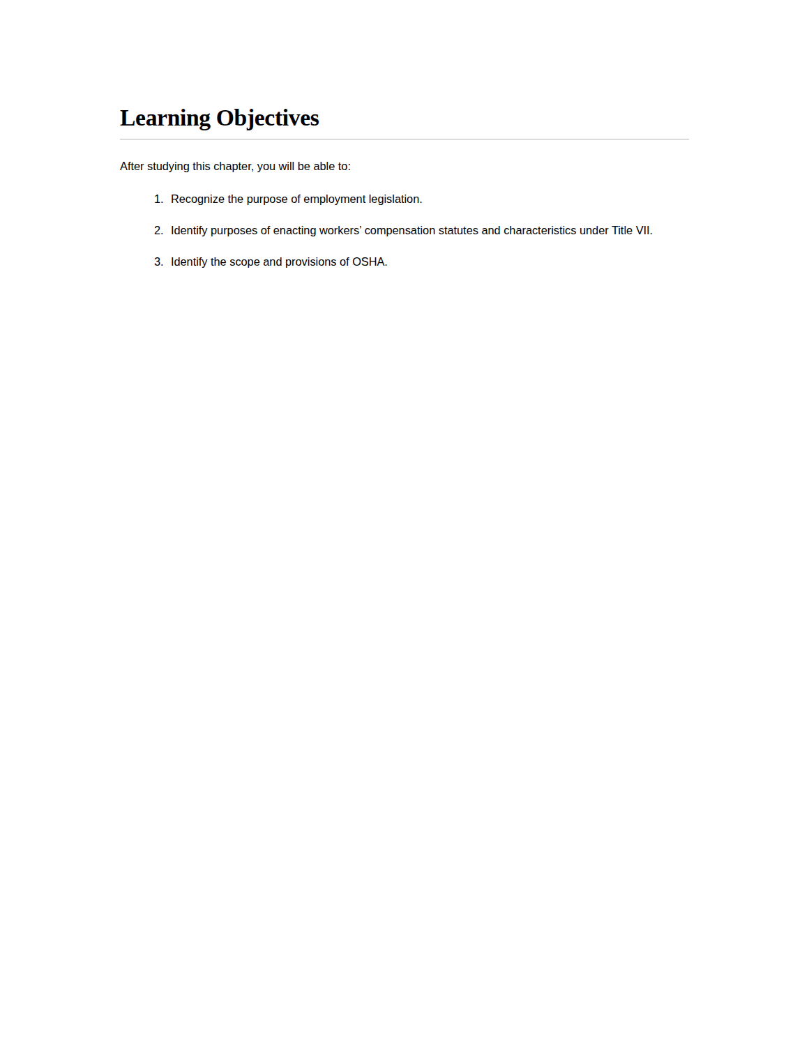Learning Objectives
After studying this chapter, you will be able to:
Recognize the purpose of employment legislation.
Identify purposes of enacting workers’ compensation statutes and characteristics under Title VII.
Identify the scope and provisions of OSHA.